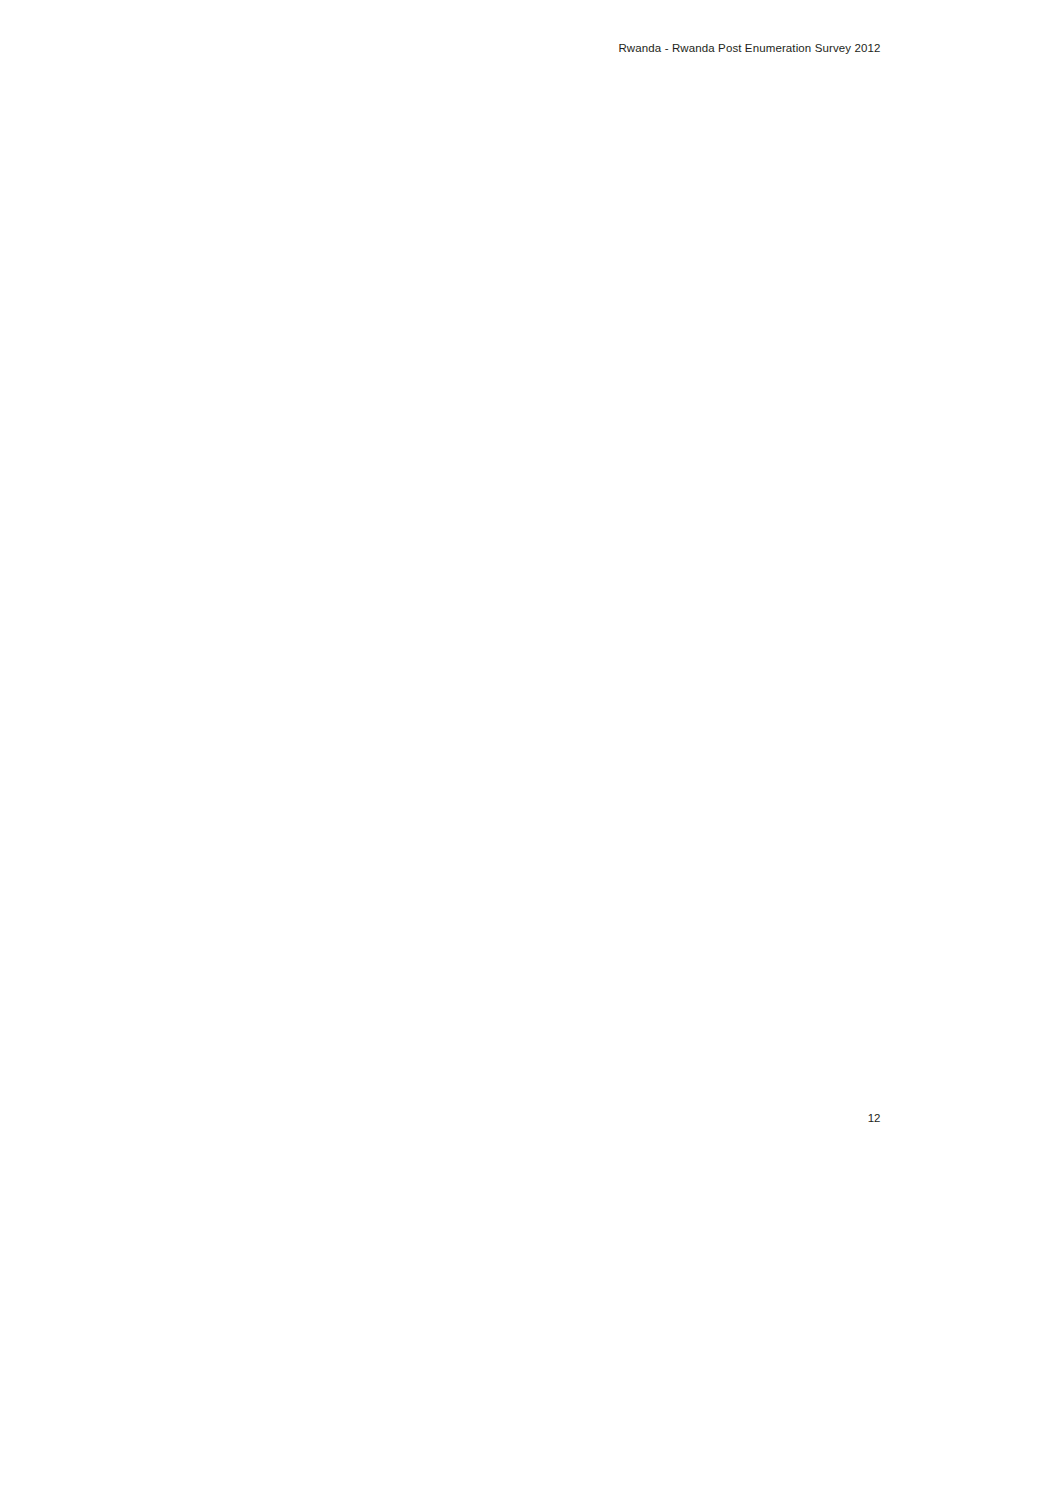Rwanda - Rwanda Post Enumeration Survey 2012
12